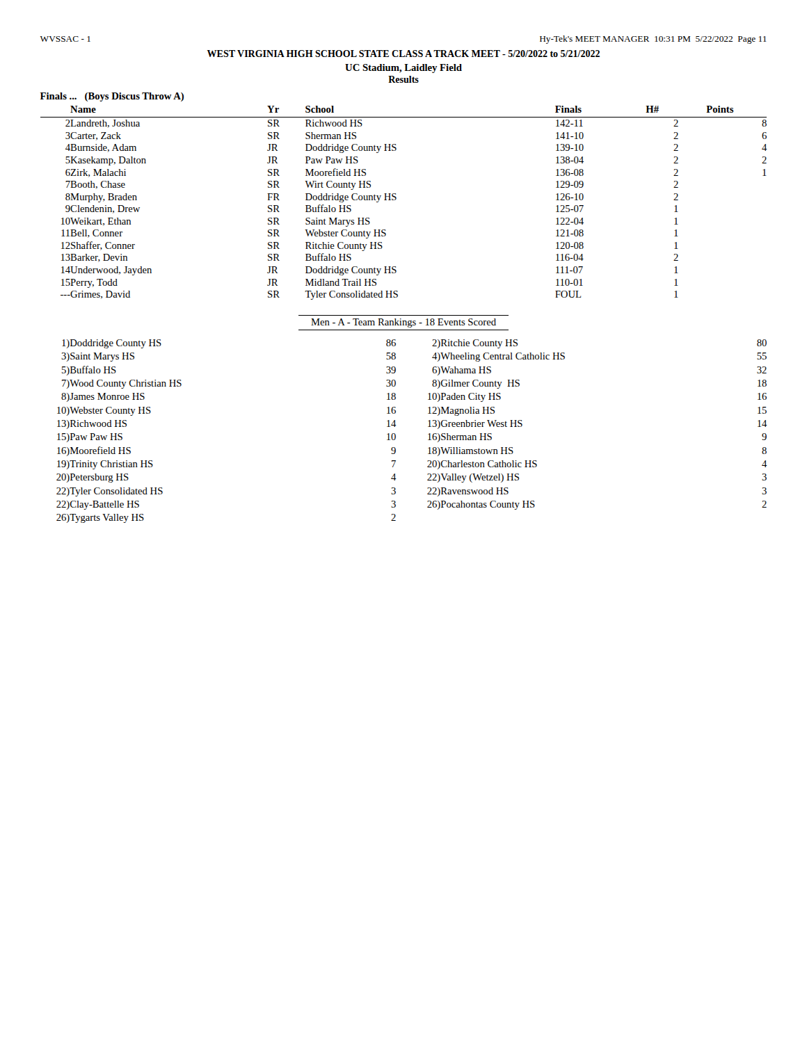WVSSAC - 1
Hy-Tek's MEET MANAGER 10:31 PM 5/22/2022 Page 11
WEST VIRGINIA HIGH SCHOOL STATE CLASS A TRACK MEET - 5/20/2022 to 5/21/2022
UC Stadium, Laidley Field
Results
Finals ... (Boys Discus Throw A)
| | Name | Yr | School | Finals | H# | Points |
| --- | --- | --- | --- | --- | --- | --- |
| 2 | Landreth, Joshua | SR | Richwood HS | 142-11 | 2 | 8 |
| 3 | Carter, Zack | SR | Sherman HS | 141-10 | 2 | 6 |
| 4 | Burnside, Adam | JR | Doddridge County HS | 139-10 | 2 | 4 |
| 5 | Kasekamp, Dalton | JR | Paw Paw HS | 138-04 | 2 | 2 |
| 6 | Zirk, Malachi | SR | Moorefield HS | 136-08 | 2 | 1 |
| 7 | Booth, Chase | SR | Wirt County HS | 129-09 | 2 | |
| 8 | Murphy, Braden | FR | Doddridge County HS | 126-10 | 2 | |
| 9 | Clendenin, Drew | SR | Buffalo HS | 125-07 | 1 | |
| 10 | Weikart, Ethan | SR | Saint Marys HS | 122-04 | 1 | |
| 11 | Bell, Conner | SR | Webster County HS | 121-08 | 1 | |
| 12 | Shaffer, Conner | SR | Ritchie County HS | 120-08 | 1 | |
| 13 | Barker, Devin | SR | Buffalo HS | 116-04 | 2 | |
| 14 | Underwood, Jayden | JR | Doddridge County HS | 111-07 | 1 | |
| 15 | Perry, Todd | JR | Midland Trail HS | 110-01 | 1 | |
| --- | Grimes, David | SR | Tyler Consolidated HS | FOUL | 1 | |
Men - A - Team Rankings - 18 Events Scored
| 1) | Doddridge County HS | 86 | | 2) | Ritchie County HS | 80 |
| 3) | Saint Marys HS | 58 | | 4) | Wheeling Central Catholic HS | 55 |
| 5) | Buffalo HS | 39 | | 6) | Wahama HS | 32 |
| 7) | Wood County Christian HS | 30 | | 8) | Gilmer County HS | 18 |
| 8) | James Monroe HS | 18 | | 10) | Paden City HS | 16 |
| 10) | Webster County HS | 16 | | 12) | Magnolia HS | 15 |
| 13) | Richwood HS | 14 | | 13) | Greenbrier West HS | 14 |
| 15) | Paw Paw HS | 10 | | 16) | Sherman HS | 9 |
| 16) | Moorefield HS | 9 | | 18) | Williamstown HS | 8 |
| 19) | Trinity Christian HS | 7 | | 20) | Charleston Catholic HS | 4 |
| 20) | Petersburg HS | 4 | | 22) | Valley (Wetzel) HS | 3 |
| 22) | Tyler Consolidated HS | 3 | | 22) | Ravenswood HS | 3 |
| 22) | Clay-Battelle HS | 3 | | 26) | Pocahontas County HS | 2 |
| 26) | Tygarts Valley HS | 2 | | | | |